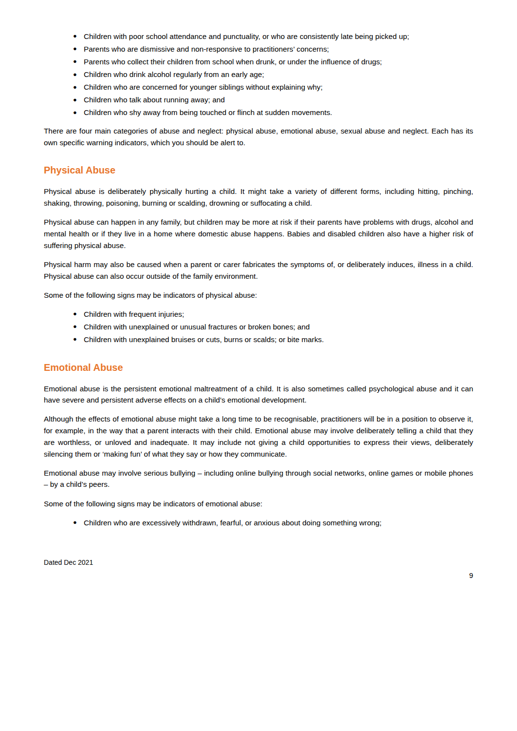Children with poor school attendance and punctuality, or who are consistently late being picked up;
Parents who are dismissive and non-responsive to practitioners’ concerns;
Parents who collect their children from school when drunk, or under the influence of drugs;
Children who drink alcohol regularly from an early age;
Children who are concerned for younger siblings without explaining why;
Children who talk about running away; and
Children who shy away from being touched or flinch at sudden movements.
There are four main categories of abuse and neglect: physical abuse, emotional abuse, sexual abuse and neglect. Each has its own specific warning indicators, which you should be alert to.
Physical Abuse
Physical abuse is deliberately physically hurting a child. It might take a variety of different forms, including hitting, pinching, shaking, throwing, poisoning, burning or scalding, drowning or suffocating a child.
Physical abuse can happen in any family, but children may be more at risk if their parents have problems with drugs, alcohol and mental health or if they live in a home where domestic abuse happens. Babies and disabled children also have a higher risk of suffering physical abuse.
Physical harm may also be caused when a parent or carer fabricates the symptoms of, or deliberately induces, illness in a child. Physical abuse can also occur outside of the family environment.
Some of the following signs may be indicators of physical abuse:
Children with frequent injuries;
Children with unexplained or unusual fractures or broken bones; and
Children with unexplained bruises or cuts, burns or scalds; or bite marks.
Emotional Abuse
Emotional abuse is the persistent emotional maltreatment of a child. It is also sometimes called psychological abuse and it can have severe and persistent adverse effects on a child’s emotional development.
Although the effects of emotional abuse might take a long time to be recognisable, practitioners will be in a position to observe it, for example, in the way that a parent interacts with their child. Emotional abuse may involve deliberately telling a child that they are worthless, or unloved and inadequate. It may include not giving a child opportunities to express their views, deliberately silencing them or ‘making fun’ of what they say or how they communicate.
Emotional abuse may involve serious bullying – including online bullying through social networks, online games or mobile phones – by a child’s peers.
Some of the following signs may be indicators of emotional abuse:
Children who are excessively withdrawn, fearful, or anxious about doing something wrong;
Dated Dec 2021
9